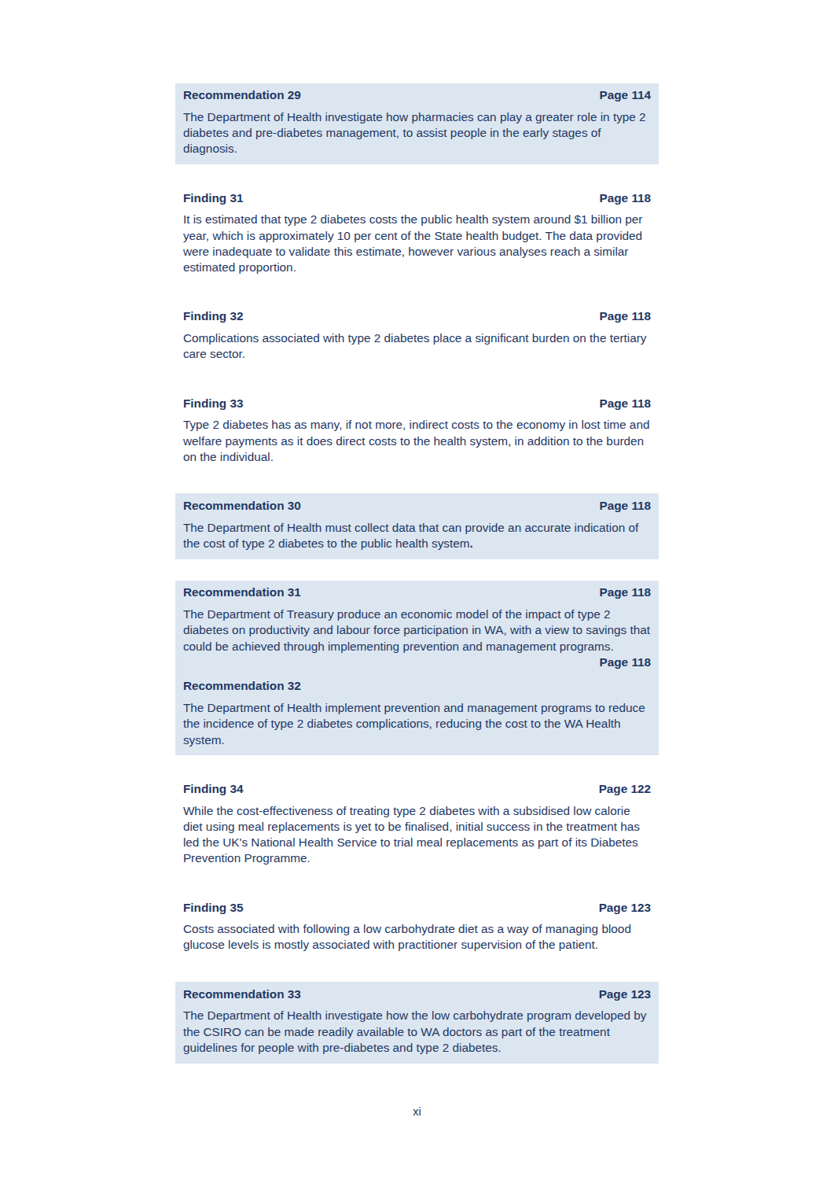Recommendation 29 Page 114
The Department of Health investigate how pharmacies can play a greater role in type 2 diabetes and pre-diabetes management, to assist people in the early stages of diagnosis.
Finding 31 Page 118
It is estimated that type 2 diabetes costs the public health system around $1 billion per year, which is approximately 10 per cent of the State health budget. The data provided were inadequate to validate this estimate, however various analyses reach a similar estimated proportion.
Finding 32 Page 118
Complications associated with type 2 diabetes place a significant burden on the tertiary care sector.
Finding 33 Page 118
Type 2 diabetes has as many, if not more, indirect costs to the economy in lost time and welfare payments as it does direct costs to the health system, in addition to the burden on the individual.
Recommendation 30 Page 118
The Department of Health must collect data that can provide an accurate indication of the cost of type 2 diabetes to the public health system.
Recommendation 31 Page 118
The Department of Treasury produce an economic model of the impact of type 2 diabetes on productivity and labour force participation in WA, with a view to savings that could be achieved through implementing prevention and management programs. Page 118
Recommendation 32
The Department of Health implement prevention and management programs to reduce the incidence of type 2 diabetes complications, reducing the cost to the WA Health system.
Finding 34 Page 122
While the cost-effectiveness of treating type 2 diabetes with a subsidised low calorie diet using meal replacements is yet to be finalised, initial success in the treatment has led the UK's National Health Service to trial meal replacements as part of its Diabetes Prevention Programme.
Finding 35 Page 123
Costs associated with following a low carbohydrate diet as a way of managing blood glucose levels is mostly associated with practitioner supervision of the patient.
Recommendation 33 Page 123
The Department of Health investigate how the low carbohydrate program developed by the CSIRO can be made readily available to WA doctors as part of the treatment guidelines for people with pre-diabetes and type 2 diabetes.
xi